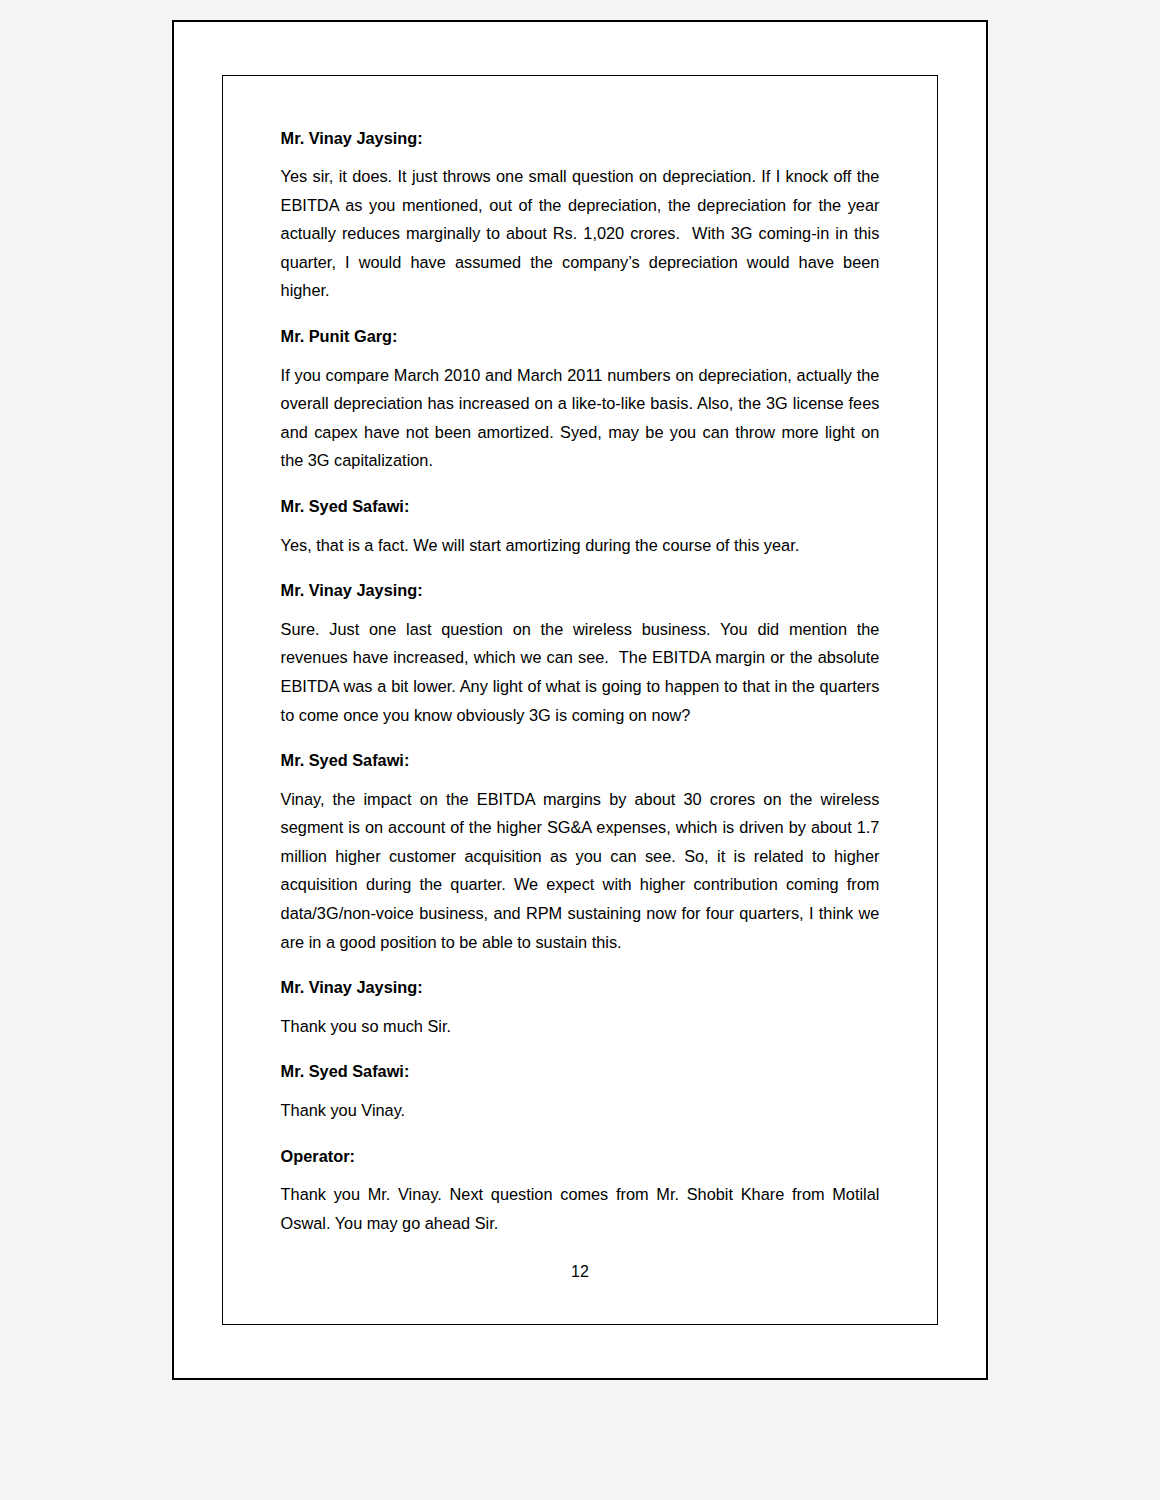Mr. Vinay Jaysing:
Yes sir, it does. It just throws one small question on depreciation. If I knock off the EBITDA as you mentioned, out of the depreciation, the depreciation for the year actually reduces marginally to about Rs. 1,020 crores. With 3G coming-in in this quarter, I would have assumed the company’s depreciation would have been higher.
Mr. Punit Garg:
If you compare March 2010 and March 2011 numbers on depreciation, actually the overall depreciation has increased on a like-to-like basis. Also, the 3G license fees and capex have not been amortized. Syed, may be you can throw more light on the 3G capitalization.
Mr. Syed Safawi:
Yes, that is a fact. We will start amortizing during the course of this year.
Mr. Vinay Jaysing:
Sure. Just one last question on the wireless business. You did mention the revenues have increased, which we can see. The EBITDA margin or the absolute EBITDA was a bit lower. Any light of what is going to happen to that in the quarters to come once you know obviously 3G is coming on now?
Mr. Syed Safawi:
Vinay, the impact on the EBITDA margins by about 30 crores on the wireless segment is on account of the higher SG&A expenses, which is driven by about 1.7 million higher customer acquisition as you can see. So, it is related to higher acquisition during the quarter. We expect with higher contribution coming from data/3G/non-voice business, and RPM sustaining now for four quarters, I think we are in a good position to be able to sustain this.
Mr. Vinay Jaysing:
Thank you so much Sir.
Mr. Syed Safawi:
Thank you Vinay.
Operator:
Thank you Mr. Vinay. Next question comes from Mr. Shobit Khare from Motilal Oswal. You may go ahead Sir.
12